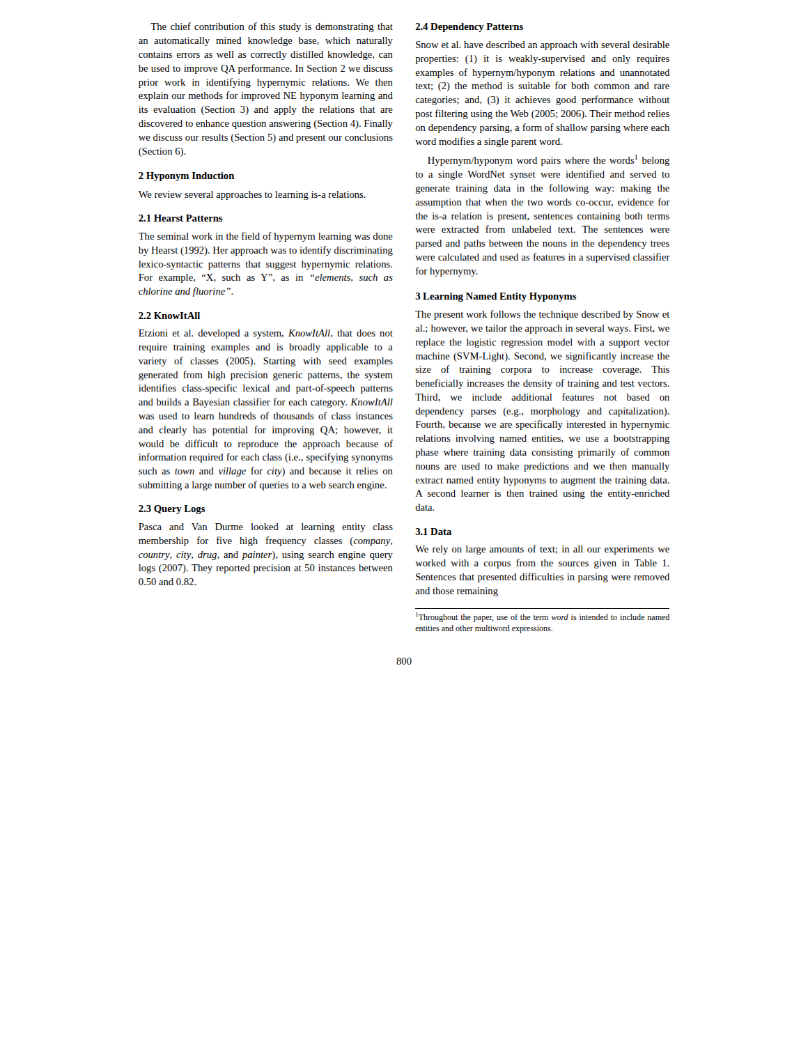The chief contribution of this study is demonstrating that an automatically mined knowledge base, which naturally contains errors as well as correctly distilled knowledge, can be used to improve QA performance. In Section 2 we discuss prior work in identifying hypernymic relations. We then explain our methods for improved NE hyponym learning and its evaluation (Section 3) and apply the relations that are discovered to enhance question answering (Section 4). Finally we discuss our results (Section 5) and present our conclusions (Section 6).
2 Hyponym Induction
We review several approaches to learning is-a relations.
2.1 Hearst Patterns
The seminal work in the field of hypernym learning was done by Hearst (1992). Her approach was to identify discriminating lexico-syntactic patterns that suggest hypernymic relations. For example, “X, such as Y”, as in “elements, such as chlorine and fluorine”.
2.2 KnowItAll
Etzioni et al. developed a system, KnowItAll, that does not require training examples and is broadly applicable to a variety of classes (2005). Starting with seed examples generated from high precision generic patterns, the system identifies class-specific lexical and part-of-speech patterns and builds a Bayesian classifier for each category. KnowItAll was used to learn hundreds of thousands of class instances and clearly has potential for improving QA; however, it would be difficult to reproduce the approach because of information required for each class (i.e., specifying synonyms such as town and village for city) and because it relies on submitting a large number of queries to a web search engine.
2.3 Query Logs
Pasca and Van Durme looked at learning entity class membership for five high frequency classes (company, country, city, drug, and painter), using search engine query logs (2007). They reported precision at 50 instances between 0.50 and 0.82.
2.4 Dependency Patterns
Snow et al. have described an approach with several desirable properties: (1) it is weakly-supervised and only requires examples of hypernym/hyponym relations and unannotated text; (2) the method is suitable for both common and rare categories; and, (3) it achieves good performance without post filtering using the Web (2005; 2006). Their method relies on dependency parsing, a form of shallow parsing where each word modifies a single parent word.
Hypernym/hyponym word pairs where the words1 belong to a single WordNet synset were identified and served to generate training data in the following way: making the assumption that when the two words co-occur, evidence for the is-a relation is present, sentences containing both terms were extracted from unlabeled text. The sentences were parsed and paths between the nouns in the dependency trees were calculated and used as features in a supervised classifier for hypernymy.
3 Learning Named Entity Hyponyms
The present work follows the technique described by Snow et al.; however, we tailor the approach in several ways. First, we replace the logistic regression model with a support vector machine (SVM-Light). Second, we significantly increase the size of training corpora to increase coverage. This beneficially increases the density of training and test vectors. Third, we include additional features not based on dependency parses (e.g., morphology and capitalization). Fourth, because we are specifically interested in hypernymic relations involving named entities, we use a bootstrapping phase where training data consisting primarily of common nouns are used to make predictions and we then manually extract named entity hyponyms to augment the training data. A second learner is then trained using the entity-enriched data.
3.1 Data
We rely on large amounts of text; in all our experiments we worked with a corpus from the sources given in Table 1. Sentences that presented difficulties in parsing were removed and those remaining
1Throughout the paper, use of the term word is intended to include named entities and other multiword expressions.
800